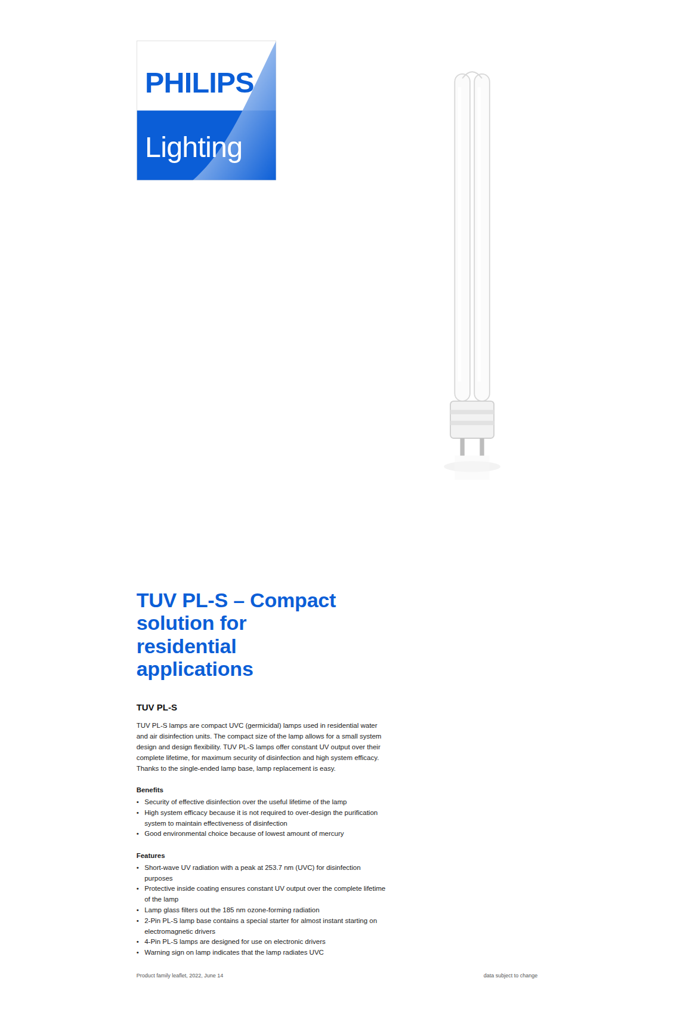PHILIPS Lighting
TUV PL-S – Compact solution for residential applications
TUV PL-S
TUV PL-S lamps are compact UVC (germicidal) lamps used in residential water and air disinfection units. The compact size of the lamp allows for a small system design and design flexibility. TUV PL-S lamps offer constant UV output over their complete lifetime, for maximum security of disinfection and high system efficacy. Thanks to the single-ended lamp base, lamp replacement is easy.
Benefits
Security of effective disinfection over the useful lifetime of the lamp
High system efficacy because it is not required to over-design the purification system to maintain effectiveness of disinfection
Good environmental choice because of lowest amount of mercury
Features
Short-wave UV radiation with a peak at 253.7 nm (UVC) for disinfection purposes
Protective inside coating ensures constant UV output over the complete lifetime of the lamp
Lamp glass filters out the 185 nm ozone-forming radiation
2-Pin PL-S lamp base contains a special starter for almost instant starting on electromagnetic drivers
4-Pin PL-S lamps are designed for use on electronic drivers
Warning sign on lamp indicates that the lamp radiates UVC
Product family leaflet, 2022, June 14 data subject to change